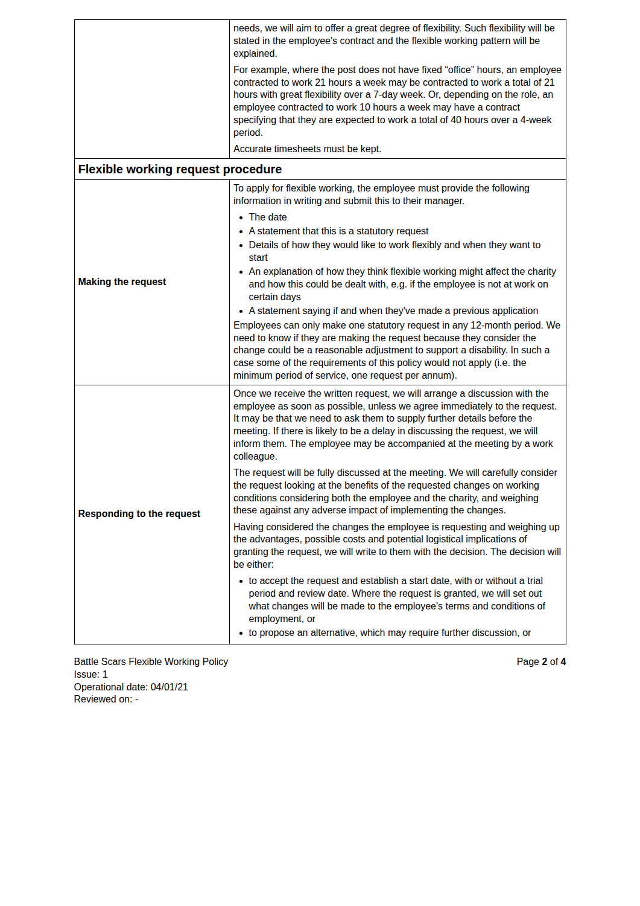| | needs, we will aim to offer a great degree of flexibility. Such flexibility will be stated in the employee's contract and the flexible working pattern will be explained. For example, where the post does not have fixed “office” hours, an employee contracted to work 21 hours a week may be contracted to work a total of 21 hours with great flexibility over a 7-day week. Or, depending on the role, an employee contracted to work 10 hours a week may have a contract specifying that they are expected to work a total of 40 hours over a 4-week period. Accurate timesheets must be kept. |
| Flexible working request procedure |
| Making the request | To apply for flexible working, the employee must provide the following information in writing and submit this to their manager. The date A statement that this is a statutory request Details of how they would like to work flexibly and when they want to start An explanation of how they think flexible working might affect the charity and how this could be dealt with, e.g. if the employee is not at work on certain days A statement saying if and when they've made a previous application Employees can only make one statutory request in any 12-month period. We need to know if they are making the request because they consider the change could be a reasonable adjustment to support a disability. In such a case some of the requirements of this policy would not apply (i.e. the minimum period of service, one request per annum). |
| Responding to the request | Once we receive the written request, we will arrange a discussion with the employee as soon as possible, unless we agree immediately to the request. It may be that we need to ask them to supply further details before the meeting. If there is likely to be a delay in discussing the request, we will inform them. The employee may be accompanied at the meeting by a work colleague. The request will be fully discussed at the meeting. We will carefully consider the request looking at the benefits of the requested changes on working conditions considering both the employee and the charity, and weighing these against any adverse impact of implementing the changes. Having considered the changes the employee is requesting and weighing up the advantages, possible costs and potential logistical implications of granting the request, we will write to them with the decision. The decision will be either: to accept the request and establish a start date, with or without a trial period and review date. Where the request is granted, we will set out what changes will be made to the employee's terms and conditions of employment, or to propose an alternative, which may require further discussion, or |
Battle Scars Flexible Working Policy Issue: 1 Operational date: 04/01/21 Reviewed on: -
Page 2 of 4